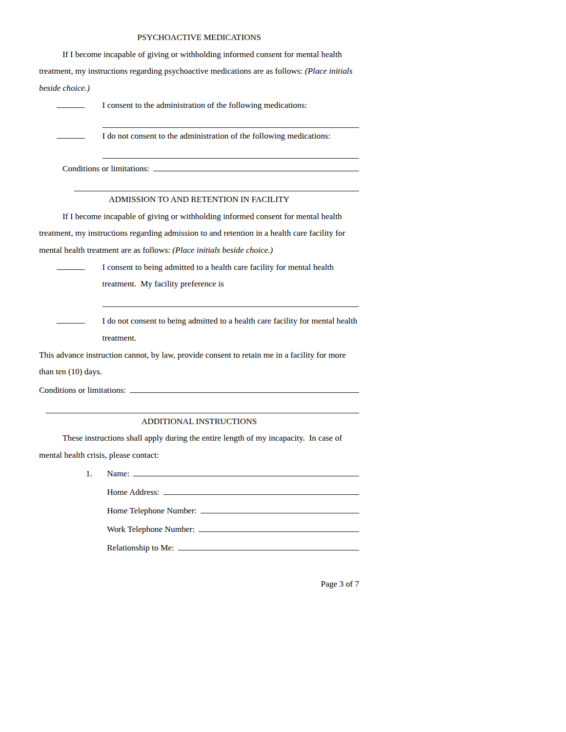PSYCHOACTIVE MEDICATIONS
If I become incapable of giving or withholding informed consent for mental health treatment, my instructions regarding psychoactive medications are as follows: (Place initials beside choice.)
I consent to the administration of the following medications:
I do not consent to the administration of the following medications:
Conditions or limitations:
ADMISSION TO AND RETENTION IN FACILITY
If I become incapable of giving or withholding informed consent for mental health treatment, my instructions regarding admission to and retention in a health care facility for mental health treatment are as follows: (Place initials beside choice.)
I consent to being admitted to a health care facility for mental health treatment. My facility preference is
.
I do not consent to being admitted to a health care facility for mental health treatment.
This advance instruction cannot, by law, provide consent to retain me in a facility for more than ten (10) days.
Conditions or limitations:
ADDITIONAL INSTRUCTIONS
These instructions shall apply during the entire length of my incapacity. In case of mental health crisis, please contact:
1. Name:
Home Address:
Home Telephone Number:
Work Telephone Number:
Relationship to Me:
Page 3 of 7